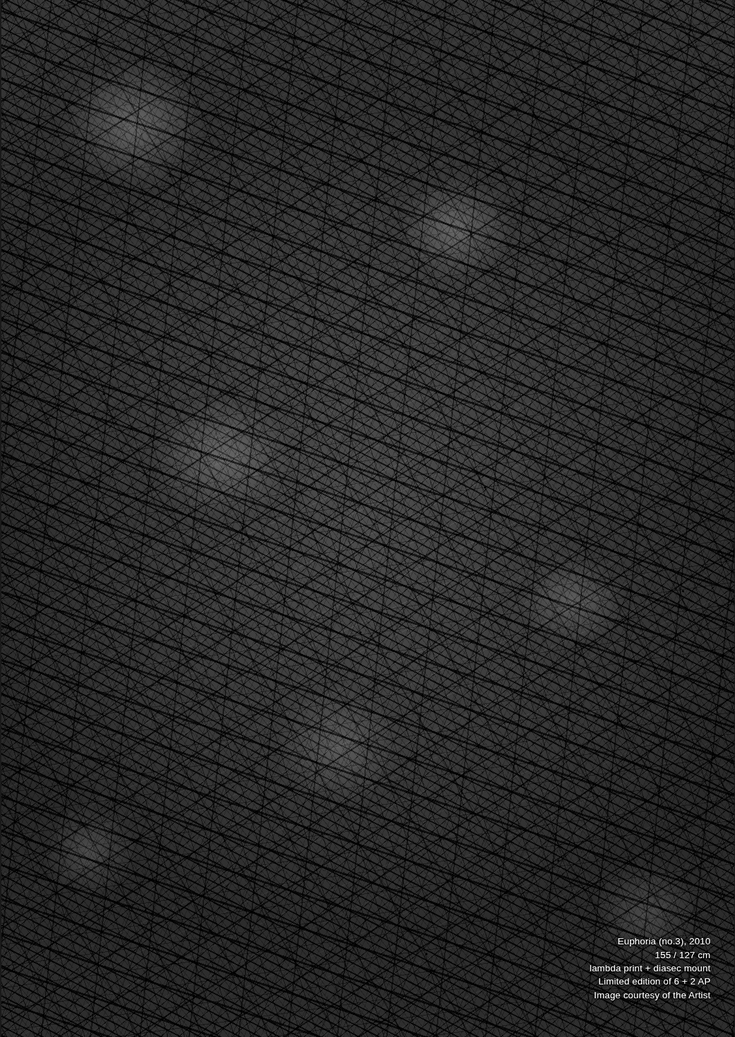Euphoria (no.3), 2010 155 / 127 cm
lambda print + diasec mount
Limited edition of 6 + 2 AP
Image courtesy of the Artist